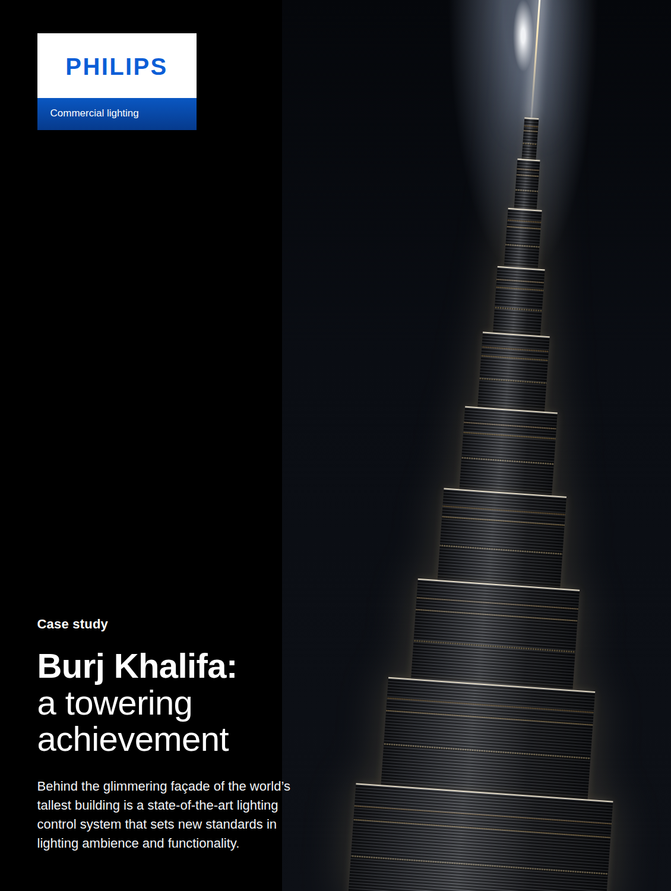PHILIPS
Commercial lighting
Case study
Burj Khalifa: a towering achievement
Behind the glimmering façade of the world’s tallest building is a state-of-the-art lighting control system that sets new standards in lighting ambience and functionality.